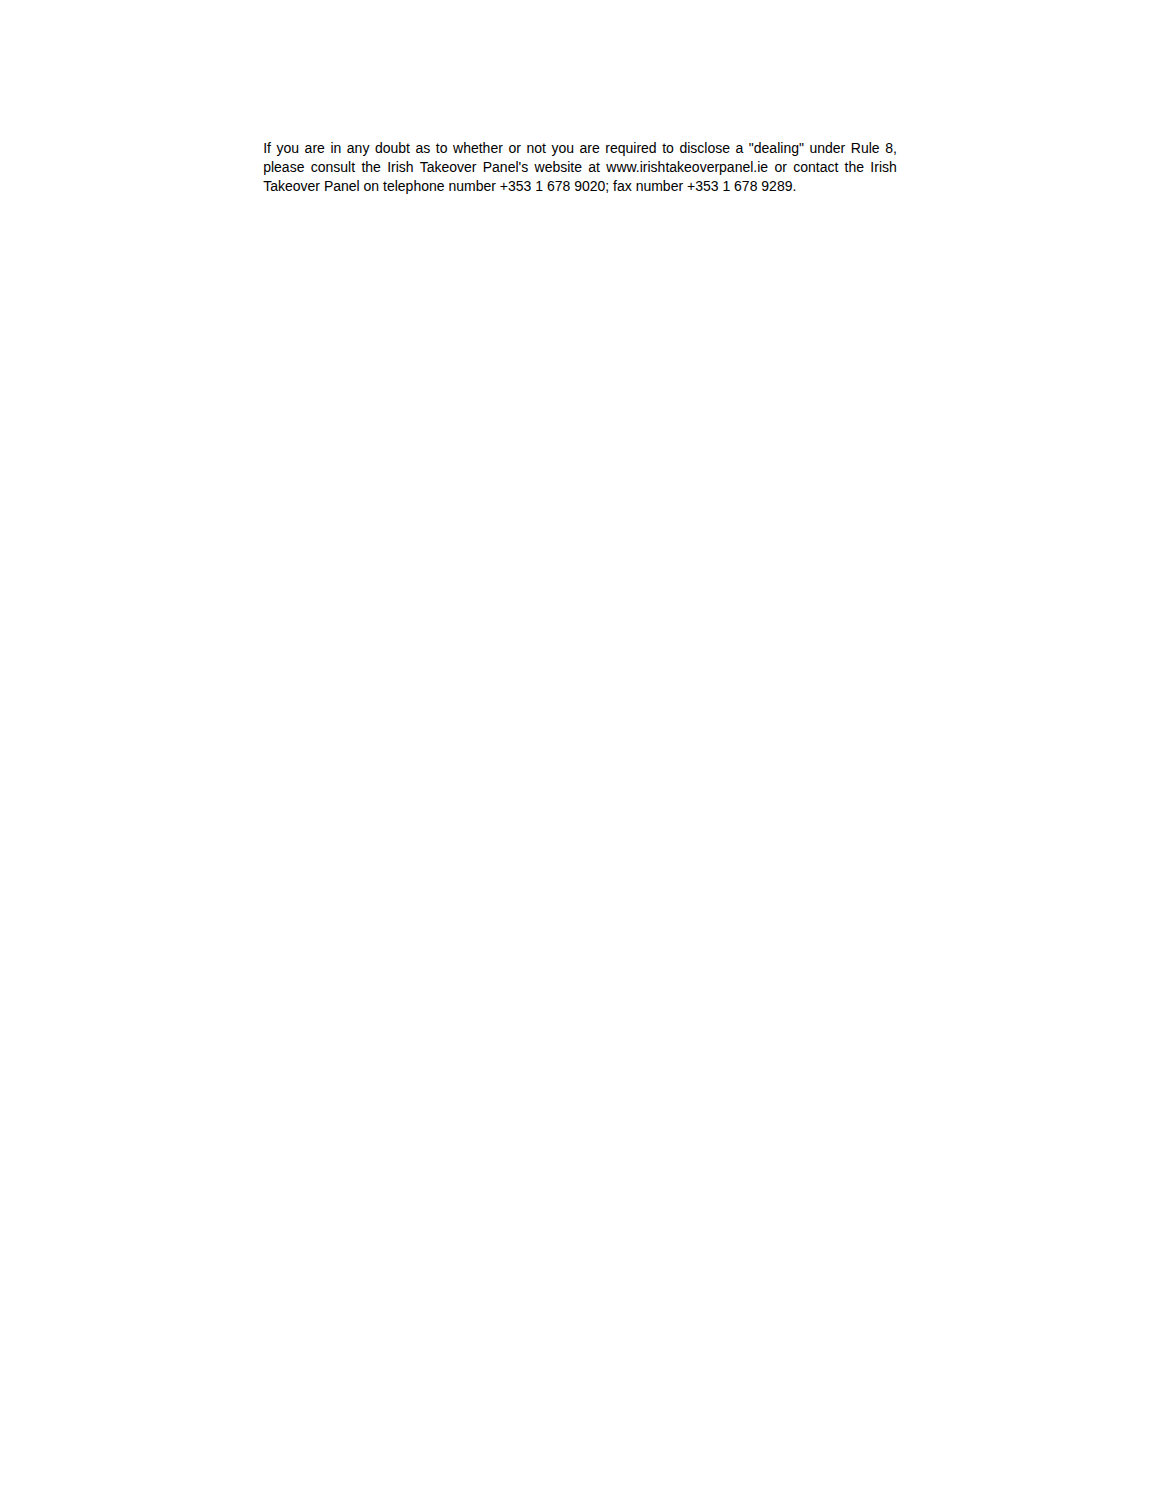If you are in any doubt as to whether or not you are required to disclose a "dealing" under Rule 8, please consult the Irish Takeover Panel's website at www.irishtakeoverpanel.ie or contact the Irish Takeover Panel on telephone number +353 1 678 9020; fax number +353 1 678 9289.